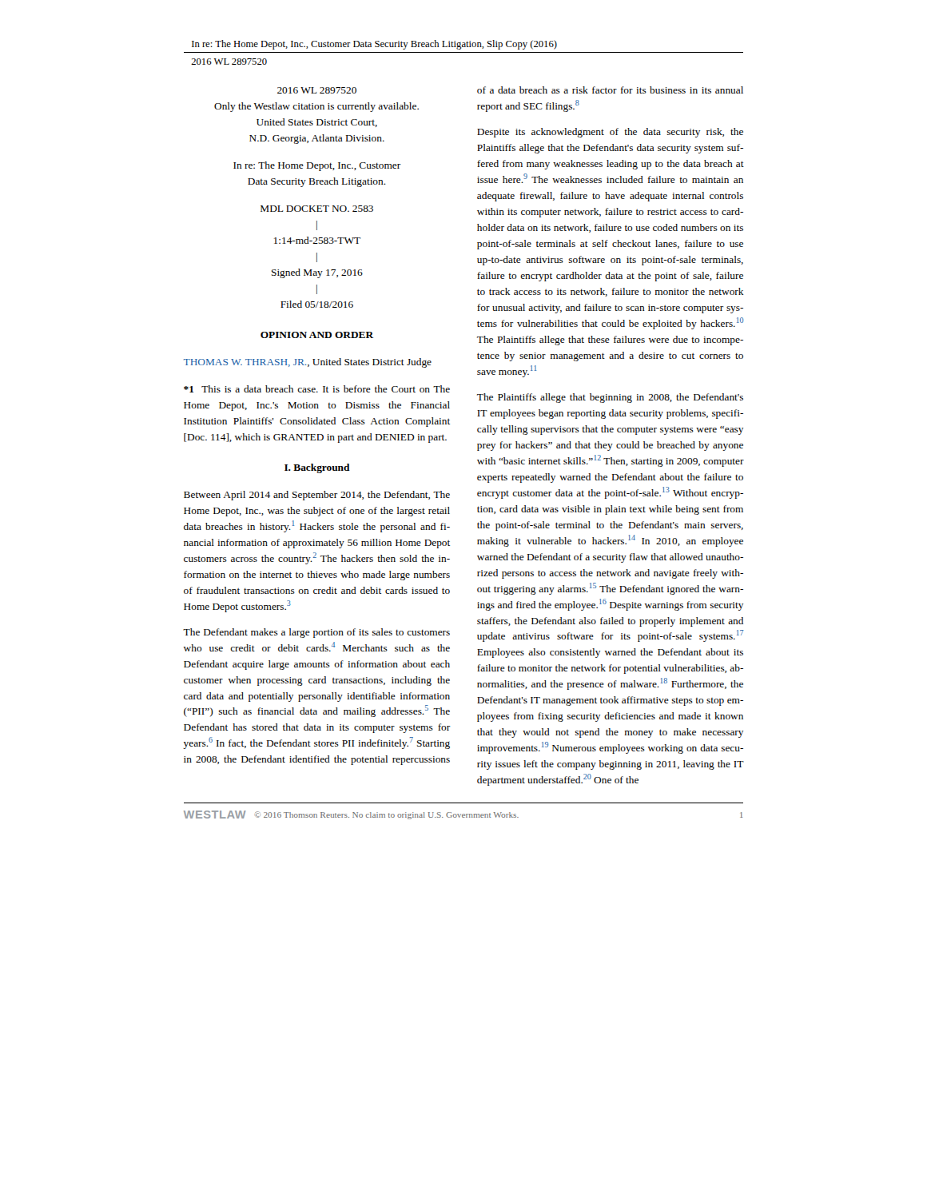In re: The Home Depot, Inc., Customer Data Security Breach Litigation, Slip Copy (2016)
2016 WL 2897520
2016 WL 2897520
Only the Westlaw citation is currently available.
United States District Court,
N.D. Georgia, Atlanta Division.
In re: The Home Depot, Inc., Customer
Data Security Breach Litigation.
MDL DOCKET NO. 2583
|
1:14-md-2583-TWT
|
Signed May 17, 2016
|
Filed 05/18/2016
OPINION AND ORDER
THOMAS W. THRASH, JR., United States District Judge
*1 This is a data breach case. It is before the Court on The Home Depot, Inc.'s Motion to Dismiss the Financial Institution Plaintiffs' Consolidated Class Action Complaint [Doc. 114], which is GRANTED in part and DENIED in part.
I. Background
Between April 2014 and September 2014, the Defendant, The Home Depot, Inc., was the subject of one of the largest retail data breaches in history.1 Hackers stole the personal and financial information of approximately 56 million Home Depot customers across the country.2 The hackers then sold the information on the internet to thieves who made large numbers of fraudulent transactions on credit and debit cards issued to Home Depot customers.3
The Defendant makes a large portion of its sales to customers who use credit or debit cards.4 Merchants such as the Defendant acquire large amounts of information about each customer when processing card transactions, including the card data and potentially personally identifiable information (“PII”) such as financial data and mailing addresses.5 The Defendant has stored that data in its computer systems for years.6 In fact, the Defendant stores PII indefinitely.7 Starting in 2008, the Defendant identified the potential repercussions of a data breach as a risk factor for its business in its annual report and SEC filings.8
Despite its acknowledgment of the data security risk, the Plaintiffs allege that the Defendant's data security system suffered from many weaknesses leading up to the data breach at issue here.9 The weaknesses included failure to maintain an adequate firewall, failure to have adequate internal controls within its computer network, failure to restrict access to cardholder data on its network, failure to use coded numbers on its point-of-sale terminals at self checkout lanes, failure to use up-to-date antivirus software on its point-of-sale terminals, failure to encrypt cardholder data at the point of sale, failure to track access to its network, failure to monitor the network for unusual activity, and failure to scan in-store computer systems for vulnerabilities that could be exploited by hackers.10 The Plaintiffs allege that these failures were due to incompetence by senior management and a desire to cut corners to save money.11
The Plaintiffs allege that beginning in 2008, the Defendant's IT employees began reporting data security problems, specifically telling supervisors that the computer systems were “easy prey for hackers” and that they could be breached by anyone with “basic internet skills.”12 Then, starting in 2009, computer experts repeatedly warned the Defendant about the failure to encrypt customer data at the point-of-sale.13 Without encryption, card data was visible in plain text while being sent from the point-of-sale terminal to the Defendant's main servers, making it vulnerable to hackers.14 In 2010, an employee warned the Defendant of a security flaw that allowed unauthorized persons to access the network and navigate freely without triggering any alarms.15 The Defendant ignored the warnings and fired the employee.16 Despite warnings from security staffers, the Defendant also failed to properly implement and update antivirus software for its point-of-sale systems.17 Employees also consistently warned the Defendant about its failure to monitor the network for potential vulnerabilities, abnormalities, and the presence of malware.18 Furthermore, the Defendant's IT management took affirmative steps to stop employees from fixing security deficiencies and made it known that they would not spend the money to make necessary improvements.19 Numerous employees working on data security issues left the company beginning in 2011, leaving the IT department understaffed.20 One of the
WESTLAW © 2016 Thomson Reuters. No claim to original U.S. Government Works. 1